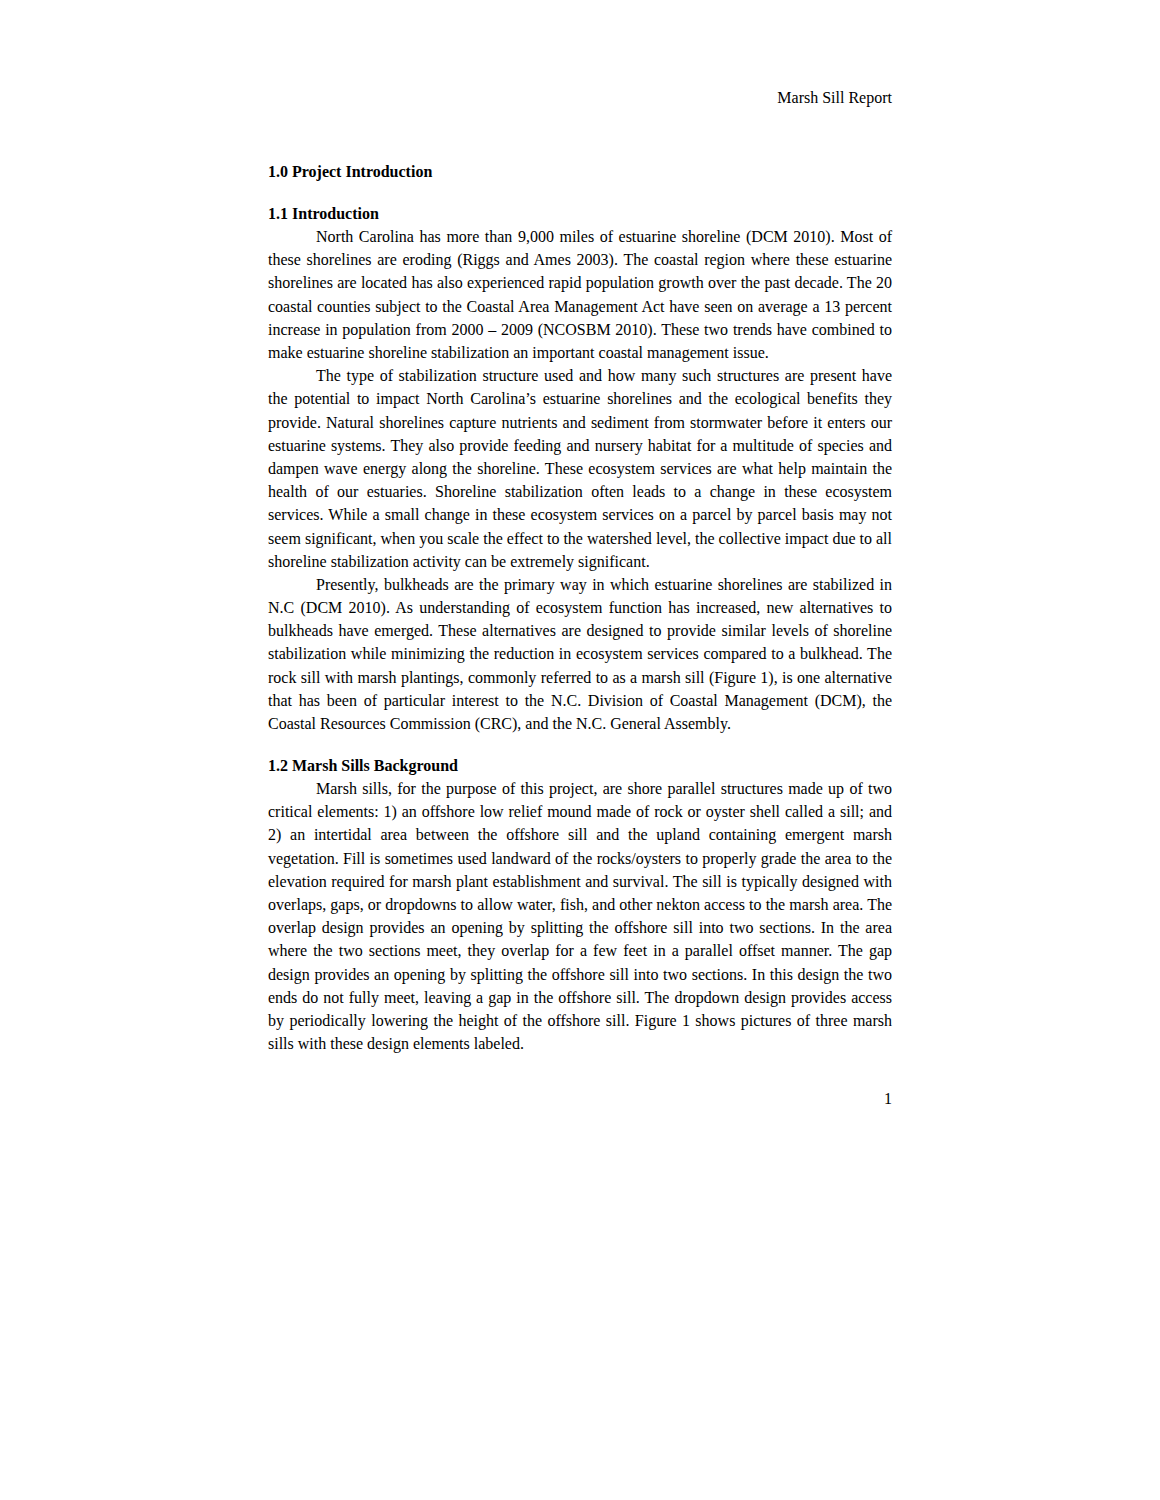Marsh Sill Report
1.0 Project Introduction
1.1 Introduction
North Carolina has more than 9,000 miles of estuarine shoreline (DCM 2010). Most of these shorelines are eroding (Riggs and Ames 2003). The coastal region where these estuarine shorelines are located has also experienced rapid population growth over the past decade. The 20 coastal counties subject to the Coastal Area Management Act have seen on average a 13 percent increase in population from 2000 – 2009 (NCOSBM 2010). These two trends have combined to make estuarine shoreline stabilization an important coastal management issue.
The type of stabilization structure used and how many such structures are present have the potential to impact North Carolina’s estuarine shorelines and the ecological benefits they provide. Natural shorelines capture nutrients and sediment from stormwater before it enters our estuarine systems. They also provide feeding and nursery habitat for a multitude of species and dampen wave energy along the shoreline. These ecosystem services are what help maintain the health of our estuaries. Shoreline stabilization often leads to a change in these ecosystem services. While a small change in these ecosystem services on a parcel by parcel basis may not seem significant, when you scale the effect to the watershed level, the collective impact due to all shoreline stabilization activity can be extremely significant.
Presently, bulkheads are the primary way in which estuarine shorelines are stabilized in N.C (DCM 2010). As understanding of ecosystem function has increased, new alternatives to bulkheads have emerged. These alternatives are designed to provide similar levels of shoreline stabilization while minimizing the reduction in ecosystem services compared to a bulkhead. The rock sill with marsh plantings, commonly referred to as a marsh sill (Figure 1), is one alternative that has been of particular interest to the N.C. Division of Coastal Management (DCM), the Coastal Resources Commission (CRC), and the N.C. General Assembly.
1.2 Marsh Sills Background
Marsh sills, for the purpose of this project, are shore parallel structures made up of two critical elements: 1) an offshore low relief mound made of rock or oyster shell called a sill; and 2) an intertidal area between the offshore sill and the upland containing emergent marsh vegetation. Fill is sometimes used landward of the rocks/oysters to properly grade the area to the elevation required for marsh plant establishment and survival. The sill is typically designed with overlaps, gaps, or dropdowns to allow water, fish, and other nekton access to the marsh area. The overlap design provides an opening by splitting the offshore sill into two sections. In the area where the two sections meet, they overlap for a few feet in a parallel offset manner. The gap design provides an opening by splitting the offshore sill into two sections. In this design the two ends do not fully meet, leaving a gap in the offshore sill. The dropdown design provides access by periodically lowering the height of the offshore sill. Figure 1 shows pictures of three marsh sills with these design elements labeled.
1